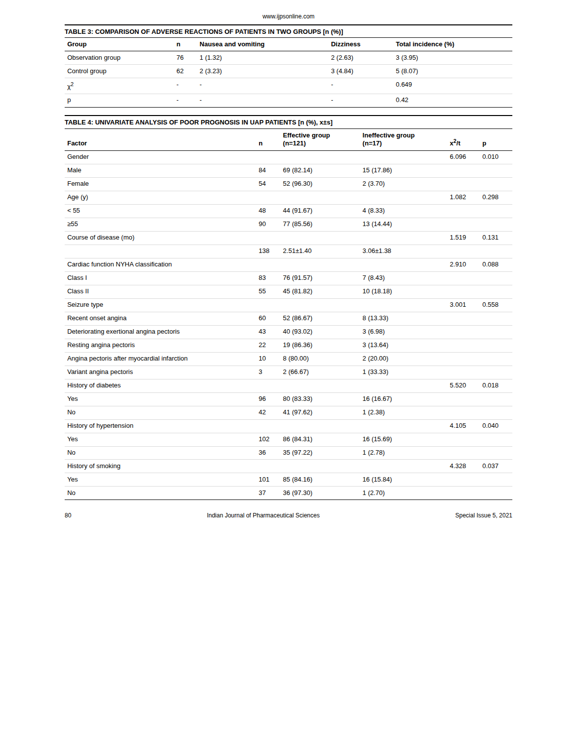www.ijpsonline.com
TABLE 3: COMPARISON OF ADVERSE REACTIONS OF PATIENTS IN TWO GROUPS [n (%)]
| Group | n | Nausea and vomiting | Dizziness | Total incidence (%) |
| --- | --- | --- | --- | --- |
| Observation group | 76 | 1 (1.32) | 2 (2.63) | 3 (3.95) |
| Control group | 62 | 2 (3.23) | 3 (4.84) | 5 (8.07) |
| χ 2 | - | - | - | 0.649 |
| p | - | - | - | 0.42 |
TABLE 4: UNIVARIATE ANALYSIS OF POOR PROGNOSIS IN UAP PATIENTS [n (%), x±s]
| Factor | n | Effective group (n=121) | Ineffective group (n=17) | x 2 /t | p |
| --- | --- | --- | --- | --- | --- |
| Gender | | | | 6.096 | 0.010 |
| Male | 84 | 69 (82.14) | 15 (17.86) | | |
| Female | 54 | 52 (96.30) | 2 (3.70) | | |
| Age (y) | | | | 1.082 | 0.298 |
| < 55 | 48 | 44 (91.67) | 4 (8.33) | | |
| ≥55 | 90 | 77 (85.56) | 13 (14.44) | | |
| Course of disease (mo) | | | | 1.519 | 0.131 |
| | 138 | 2.51±1.40 | 3.06±1.38 | | |
| Cardiac function NYHA classification | | | | 2.910 | 0.088 |
| Class I | 83 | 76 (91.57) | 7 (8.43) | | |
| Class II | 55 | 45 (81.82) | 10 (18.18) | | |
| Seizure type | | | | 3.001 | 0.558 |
| Recent onset angina | 60 | 52 (86.67) | 8 (13.33) | | |
| Deteriorating exertional angina pectoris | 43 | 40 (93.02) | 3 (6.98) | | |
| Resting angina pectoris | 22 | 19 (86.36) | 3 (13.64) | | |
| Angina pectoris after myocardial infarction | 10 | 8 (80.00) | 2 (20.00) | | |
| Variant angina pectoris | 3 | 2 (66.67) | 1 (33.33) | | |
| History of diabetes | | | | 5.520 | 0.018 |
| Yes | 96 | 80 (83.33) | 16 (16.67) | | |
| No | 42 | 41 (97.62) | 1 (2.38) | | |
| History of hypertension | | | | 4.105 | 0.040 |
| Yes | 102 | 86 (84.31) | 16 (15.69) | | |
| No | 36 | 35 (97.22) | 1 (2.78) | | |
| History of smoking | | | | 4.328 | 0.037 |
| Yes | 101 | 85 (84.16) | 16 (15.84) | | |
| No | 37 | 36 (97.30) | 1 (2.70) | | |
80 Indian Journal of Pharmaceutical Sciences Special Issue 5, 2021